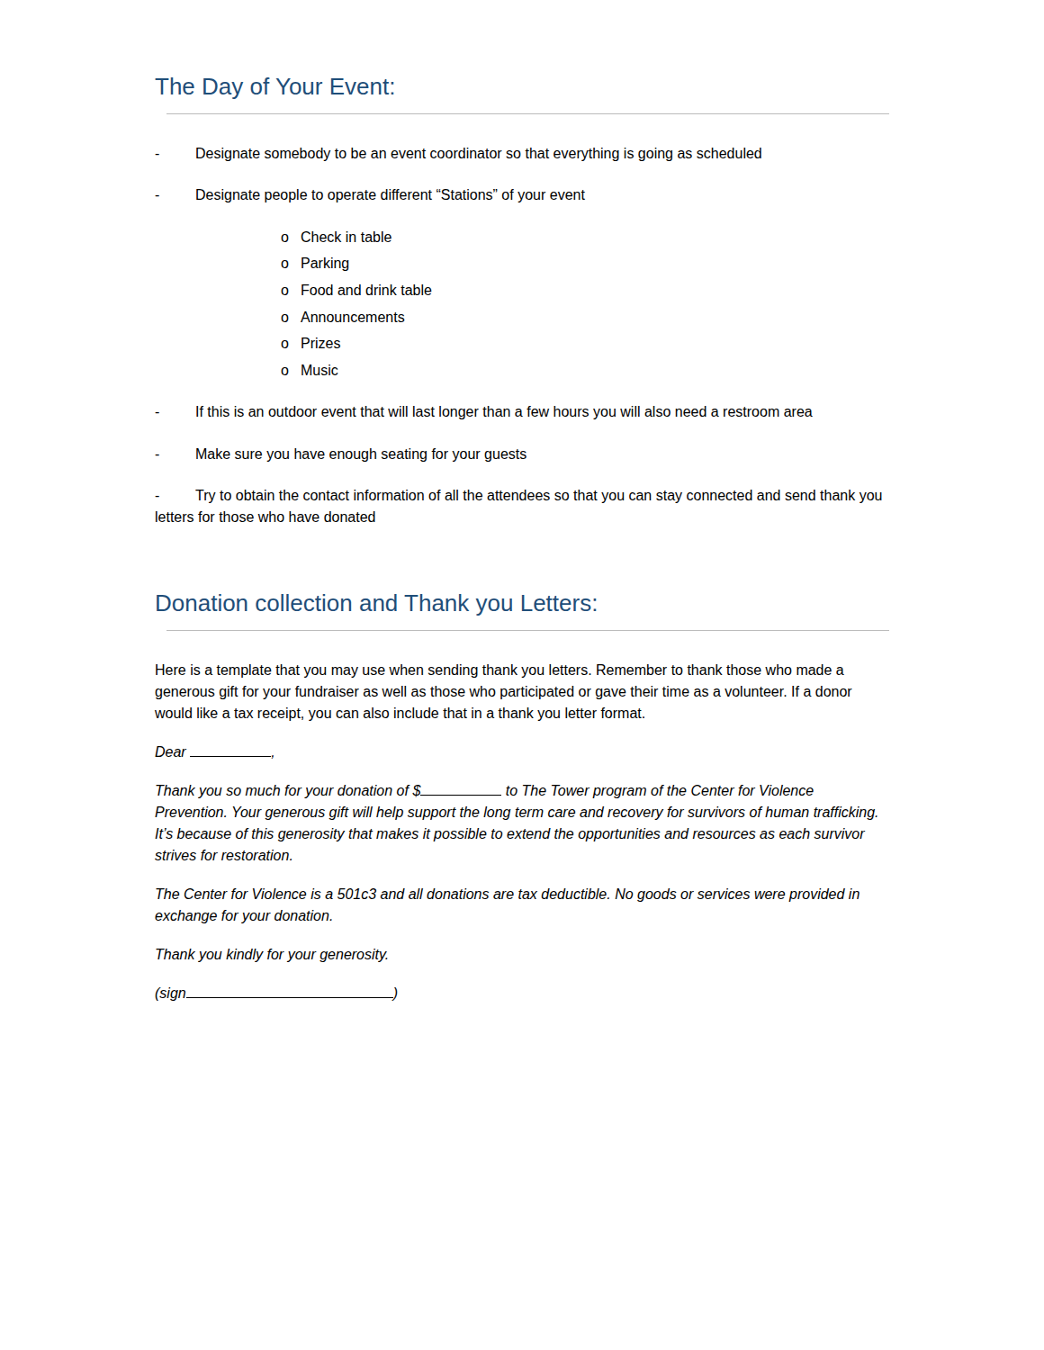The Day of Your Event:
-Designate somebody to be an event coordinator so that everything is going as scheduled
-Designate people to operate different “Stations” of your event
Check in table
Parking
Food and drink table
Announcements
Prizes
Music
-If this is an outdoor event that will last longer than a few hours you will also need a restroom area
-Make sure you have enough seating for your guests
-Try to obtain the contact information of all the attendees so that you can stay connected and send thank you letters for those who have donated
Donation collection and Thank you Letters:
Here is a template that you may use when sending thank you letters. Remember to thank those who made a generous gift for your fundraiser as well as those who participated or gave their time as a volunteer. If a donor would like a tax receipt, you can also include that in a thank you letter format.
Dear ,
Thank you so much for your donation of $ to The Tower program of the Center for Violence Prevention. Your generous gift will help support the long term care and recovery for survivors of human trafficking. It’s because of this generosity that makes it possible to extend the opportunities and resources as each survivor strives for restoration.
The Center for Violence is a 501c3 and all donations are tax deductible. No goods or services were provided in exchange for your donation.
Thank you kindly for your generosity.
(sign )